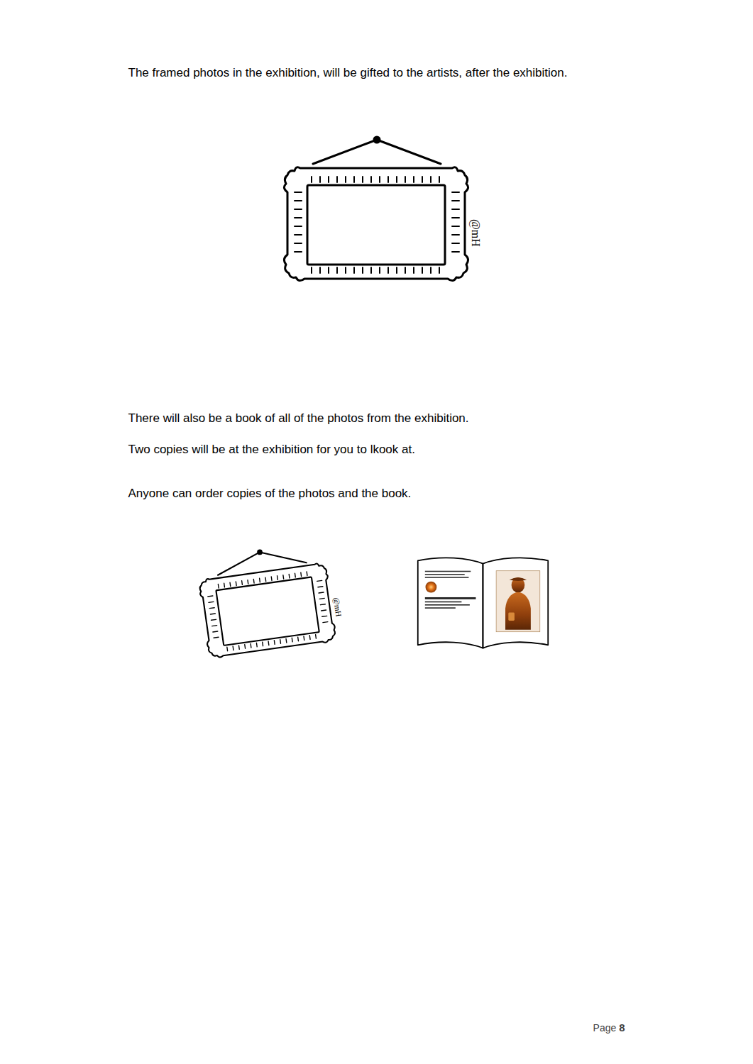The framed photos in the exhibition, will be gifted to the artists, after the exhibition.
@mH
There will also be a book of all of the photos from the exhibition.
Two copies will be at the exhibition for you to lkook at.
Anyone can order copies of the photos and the book.
@mH
Page 8